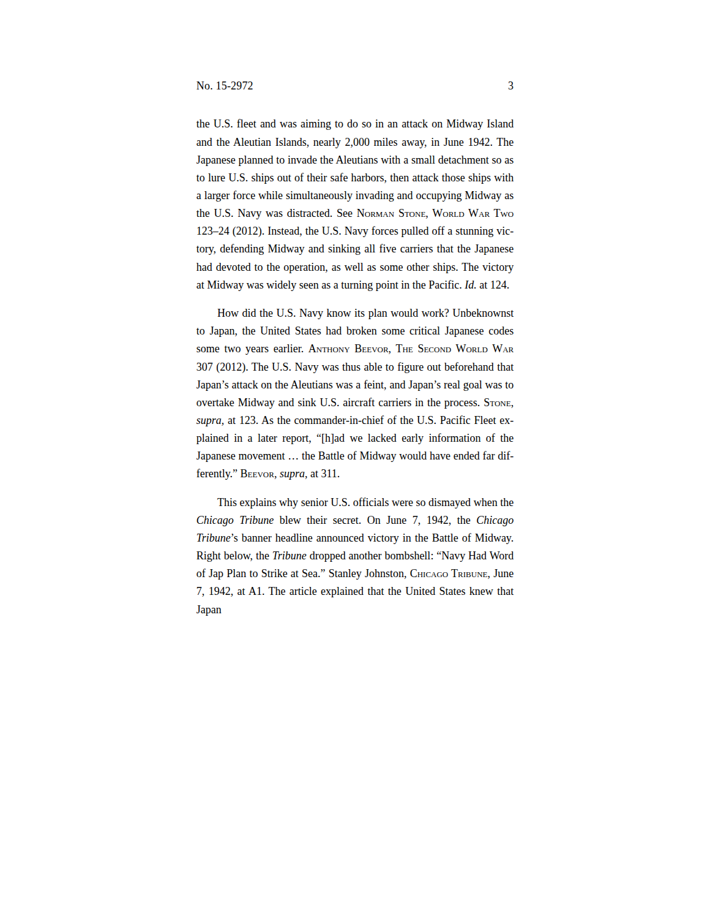No. 15-2972 3
the U.S. fleet and was aiming to do so in an attack on Midway Island and the Aleutian Islands, nearly 2,000 miles away, in June 1942. The Japanese planned to invade the Aleutians with a small detachment so as to lure U.S. ships out of their safe harbors, then attack those ships with a larger force while simultaneously invading and occupying Midway as the U.S. Navy was distracted. See Norman Stone, World War Two 123–24 (2012). Instead, the U.S. Navy forces pulled off a stunning victory, defending Midway and sinking all five carriers that the Japanese had devoted to the operation, as well as some other ships. The victory at Midway was widely seen as a turning point in the Pacific. Id. at 124.
How did the U.S. Navy know its plan would work? Unbeknownst to Japan, the United States had broken some critical Japanese codes some two years earlier. Anthony Beevor, The Second World War 307 (2012). The U.S. Navy was thus able to figure out beforehand that Japan’s attack on the Aleutians was a feint, and Japan’s real goal was to overtake Midway and sink U.S. aircraft carriers in the process. Stone, supra, at 123. As the commander-in-chief of the U.S. Pacific Fleet explained in a later report, “[h]ad we lacked early information of the Japanese movement … the Battle of Midway would have ended far differently.” Beevor, supra, at 311.
This explains why senior U.S. officials were so dismayed when the Chicago Tribune blew their secret. On June 7, 1942, the Chicago Tribune’s banner headline announced victory in the Battle of Midway. Right below, the Tribune dropped another bombshell: “Navy Had Word of Jap Plan to Strike at Sea.” Stanley Johnston, Chicago Tribune, June 7, 1942, at A1. The article explained that the United States knew that Japan